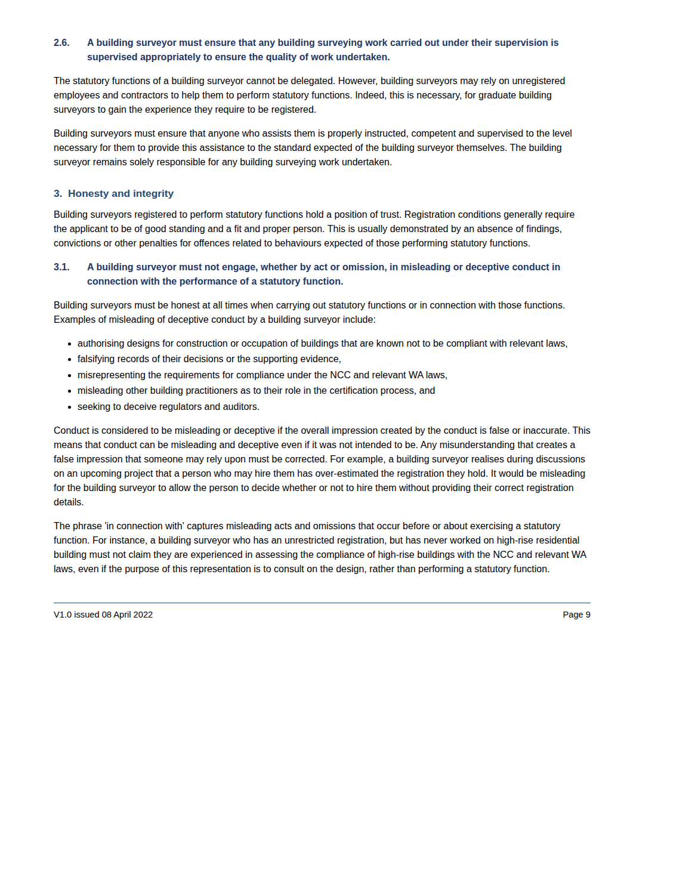2.6. A building surveyor must ensure that any building surveying work carried out under their supervision is supervised appropriately to ensure the quality of work undertaken.
The statutory functions of a building surveyor cannot be delegated. However, building surveyors may rely on unregistered employees and contractors to help them to perform statutory functions. Indeed, this is necessary, for graduate building surveyors to gain the experience they require to be registered.
Building surveyors must ensure that anyone who assists them is properly instructed, competent and supervised to the level necessary for them to provide this assistance to the standard expected of the building surveyor themselves. The building surveyor remains solely responsible for any building surveying work undertaken.
3. Honesty and integrity
Building surveyors registered to perform statutory functions hold a position of trust. Registration conditions generally require the applicant to be of good standing and a fit and proper person. This is usually demonstrated by an absence of findings, convictions or other penalties for offences related to behaviours expected of those performing statutory functions.
3.1. A building surveyor must not engage, whether by act or omission, in misleading or deceptive conduct in connection with the performance of a statutory function.
Building surveyors must be honest at all times when carrying out statutory functions or in connection with those functions. Examples of misleading of deceptive conduct by a building surveyor include:
authorising designs for construction or occupation of buildings that are known not to be compliant with relevant laws,
falsifying records of their decisions or the supporting evidence,
misrepresenting the requirements for compliance under the NCC and relevant WA laws,
misleading other building practitioners as to their role in the certification process, and
seeking to deceive regulators and auditors.
Conduct is considered to be misleading or deceptive if the overall impression created by the conduct is false or inaccurate. This means that conduct can be misleading and deceptive even if it was not intended to be. Any misunderstanding that creates a false impression that someone may rely upon must be corrected. For example, a building surveyor realises during discussions on an upcoming project that a person who may hire them has over-estimated the registration they hold. It would be misleading for the building surveyor to allow the person to decide whether or not to hire them without providing their correct registration details.
The phrase 'in connection with' captures misleading acts and omissions that occur before or about exercising a statutory function. For instance, a building surveyor who has an unrestricted registration, but has never worked on high-rise residential building must not claim they are experienced in assessing the compliance of high-rise buildings with the NCC and relevant WA laws, even if the purpose of this representation is to consult on the design, rather than performing a statutory function.
V1.0 issued 08 April 2022 Page 9